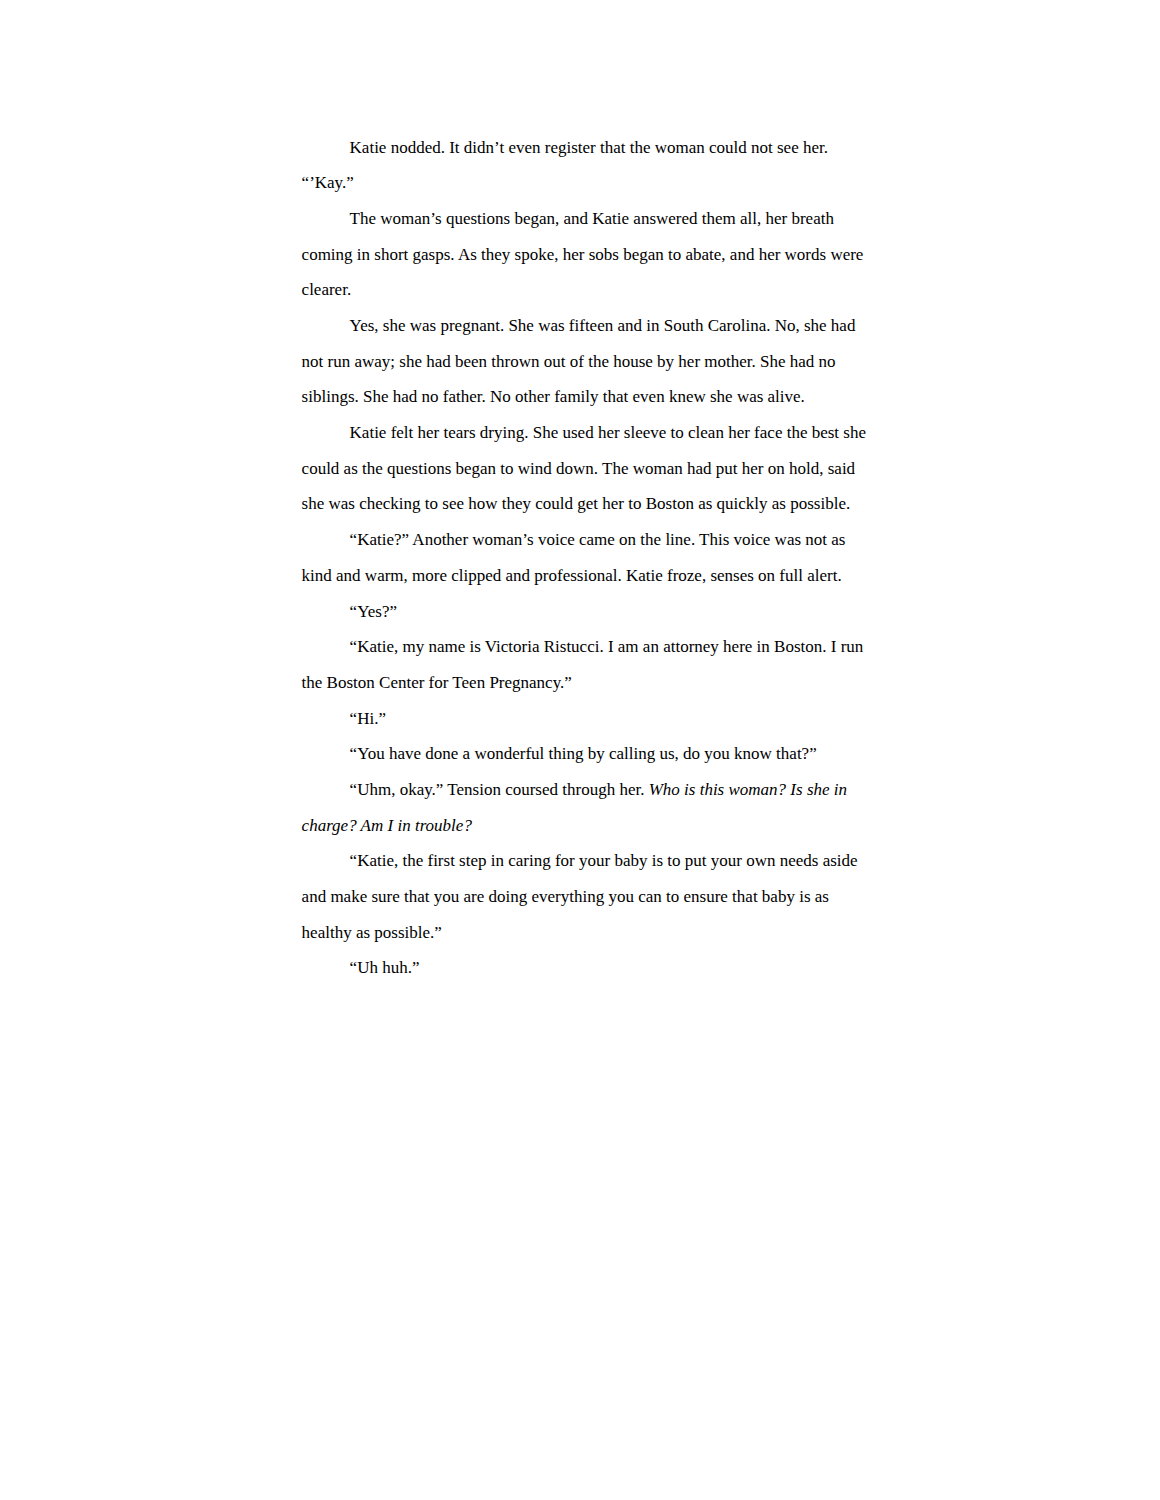Katie nodded. It didn’t even register that the woman could not see her. “’Kay.”
The woman’s questions began, and Katie answered them all, her breath coming in short gasps. As they spoke, her sobs began to abate, and her words were clearer.
Yes, she was pregnant. She was fifteen and in South Carolina. No, she had not run away; she had been thrown out of the house by her mother. She had no siblings. She had no father. No other family that even knew she was alive.
Katie felt her tears drying. She used her sleeve to clean her face the best she could as the questions began to wind down. The woman had put her on hold, said she was checking to see how they could get her to Boston as quickly as possible.
“Katie?” Another woman’s voice came on the line. This voice was not as kind and warm, more clipped and professional. Katie froze, senses on full alert.
“Yes?”
“Katie, my name is Victoria Ristucci. I am an attorney here in Boston. I run the Boston Center for Teen Pregnancy.”
“Hi.”
“You have done a wonderful thing by calling us, do you know that?”
“Uhm, okay.” Tension coursed through her. Who is this woman? Is she in charge? Am I in trouble?
“Katie, the first step in caring for your baby is to put your own needs aside and make sure that you are doing everything you can to ensure that baby is as healthy as possible.”
“Uh huh.”